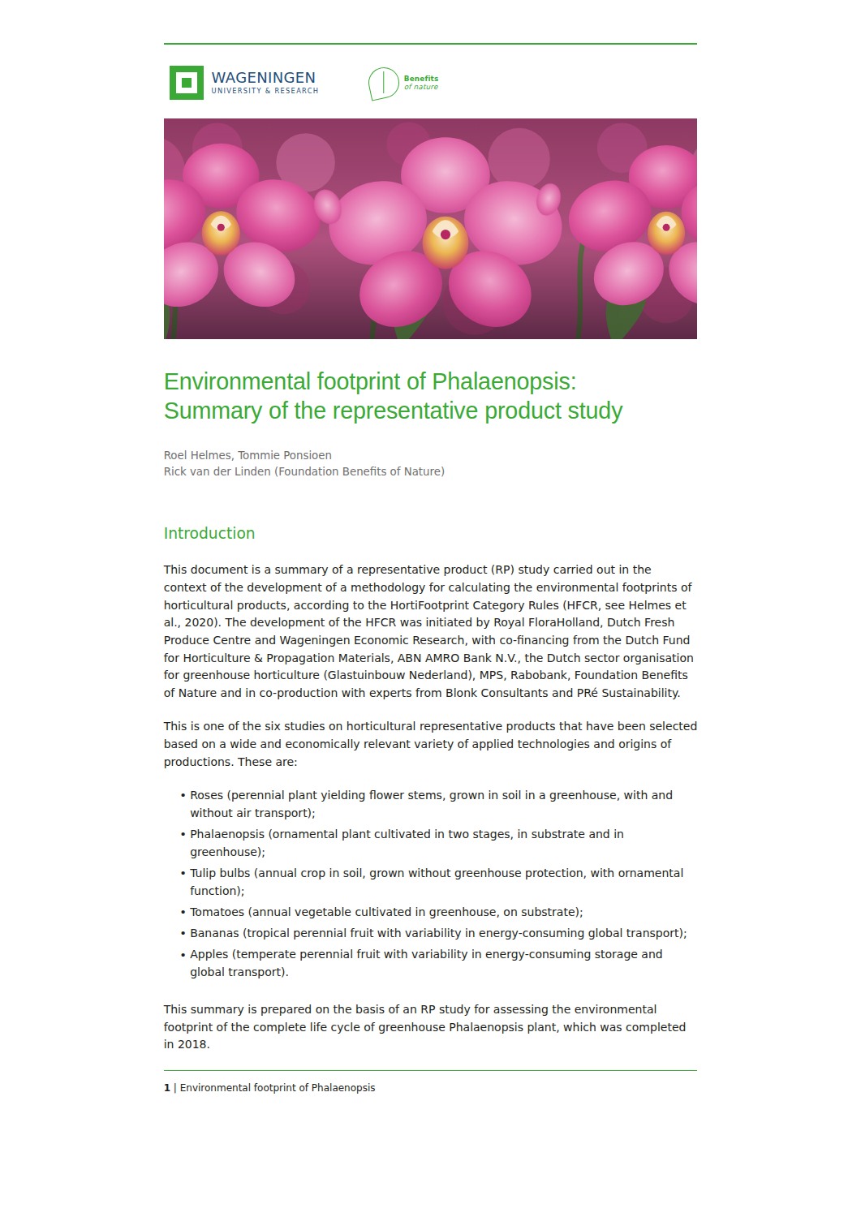WAGENINGEN
UNIVERSITY & RESEARCH
Benefits
of nature
Environmental footprint of Phalaenopsis:
Summary of the representative product study
Roel Helmes, Tommie Ponsioen
Rick van der Linden (Foundation Benefits of Nature)
Introduction
This document is a summary of a representative product (RP) study carried out in the context of the development of a methodology for calculating the environmental footprints of horticultural products, according to the HortiFootprint Category Rules (HFCR, see Helmes et al., 2020). The development of the HFCR was initiated by Royal FloraHolland, Dutch Fresh Produce Centre and Wageningen Economic Research, with co-financing from the Dutch Fund for Horticulture & Propagation Materials, ABN AMRO Bank N.V., the Dutch sector organisation for greenhouse horticulture (Glastuinbouw Nederland), MPS, Rabobank, Foundation Benefits of Nature and in co-production with experts from Blonk Consultants and PRé Sustainability.
This is one of the six studies on horticultural representative products that have been selected based on a wide and economically relevant variety of applied technologies and origins of productions. These are:
Roses (perennial plant yielding flower stems, grown in soil in a greenhouse, with and without air transport);
Phalaenopsis (ornamental plant cultivated in two stages, in substrate and in greenhouse);
Tulip bulbs (annual crop in soil, grown without greenhouse protection, with ornamental function);
Tomatoes (annual vegetable cultivated in greenhouse, on substrate);
Bananas (tropical perennial fruit with variability in energy-consuming global transport);
Apples (temperate perennial fruit with variability in energy-consuming storage and global transport).
This summary is prepared on the basis of an RP study for assessing the environmental footprint of the complete life cycle of greenhouse Phalaenopsis plant, which was completed in 2018.
1 | Environmental footprint of Phalaenopsis